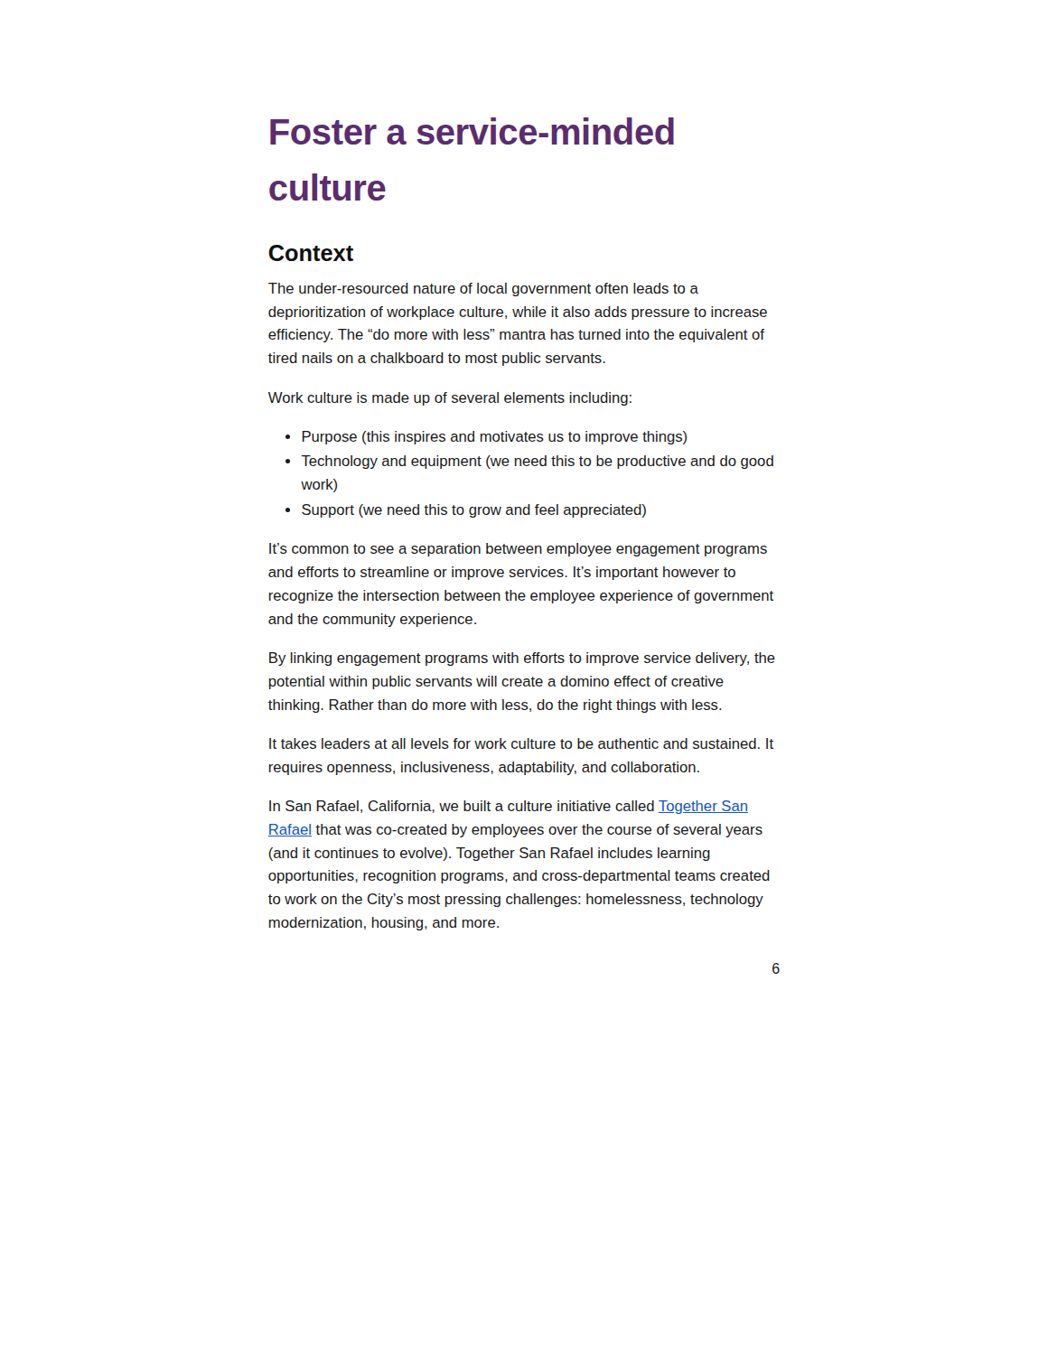Foster a service-minded culture
Context
The under-resourced nature of local government often leads to a deprioritization of workplace culture, while it also adds pressure to increase efficiency. The “do more with less” mantra has turned into the equivalent of tired nails on a chalkboard to most public servants.
Work culture is made up of several elements including:
Purpose (this inspires and motivates us to improve things)
Technology and equipment (we need this to be productive and do good work)
Support (we need this to grow and feel appreciated)
It’s common to see a separation between employee engagement programs and efforts to streamline or improve services. It’s important however to recognize the intersection between the employee experience of government and the community experience.
By linking engagement programs with efforts to improve service delivery, the potential within public servants will create a domino effect of creative thinking. Rather than do more with less, do the right things with less.
It takes leaders at all levels for work culture to be authentic and sustained. It requires openness, inclusiveness, adaptability, and collaboration.
In San Rafael, California, we built a culture initiative called Together San Rafael that was co-created by employees over the course of several years (and it continues to evolve). Together San Rafael includes learning opportunities, recognition programs, and cross-departmental teams created to work on the City’s most pressing challenges: homelessness, technology modernization, housing, and more.
6